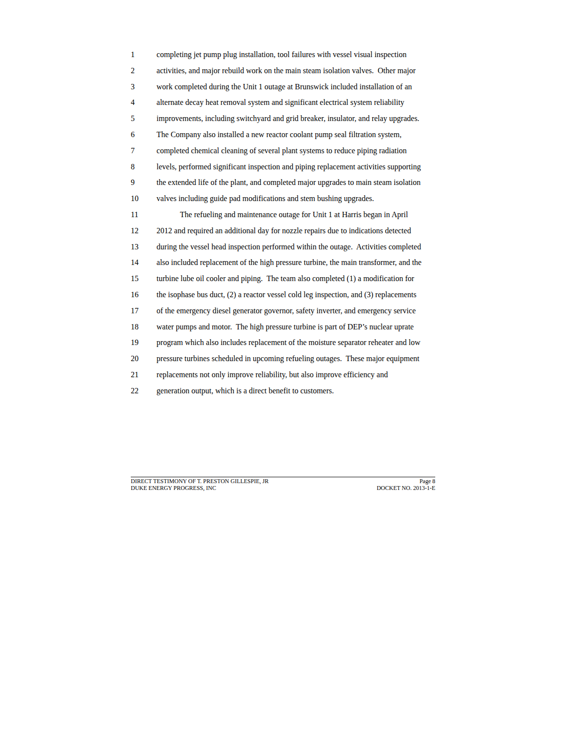| 1 | completing jet pump plug installation, tool failures with vessel visual inspection |
| 2 | activities, and major rebuild work on the main steam isolation valves. Other major |
| 3 | work completed during the Unit 1 outage at Brunswick included installation of an |
| 4 | alternate decay heat removal system and significant electrical system reliability |
| 5 | improvements, including switchyard and grid breaker, insulator, and relay upgrades. |
| 6 | The Company also installed a new reactor coolant pump seal filtration system, |
| 7 | completed chemical cleaning of several plant systems to reduce piping radiation |
| 8 | levels, performed significant inspection and piping replacement activities supporting |
| 9 | the extended life of the plant, and completed major upgrades to main steam isolation |
| 10 | valves including guide pad modifications and stem bushing upgrades. |
| 11 | The refueling and maintenance outage for Unit 1 at Harris began in April |
| 12 | 2012 and required an additional day for nozzle repairs due to indications detected |
| 13 | during the vessel head inspection performed within the outage. Activities completed |
| 14 | also included replacement of the high pressure turbine, the main transformer, and the |
| 15 | turbine lube oil cooler and piping. The team also completed (1) a modification for |
| 16 | the isophase bus duct, (2) a reactor vessel cold leg inspection, and (3) replacements |
| 17 | of the emergency diesel generator governor, safety inverter, and emergency service |
| 18 | water pumps and motor. The high pressure turbine is part of DEP’s nuclear uprate |
| 19 | program which also includes replacement of the moisture separator reheater and low |
| 20 | pressure turbines scheduled in upcoming refueling outages. These major equipment |
| 21 | replacements not only improve reliability, but also improve efficiency and |
| 22 | generation output, which is a direct benefit to customers. |
| DIRECT TESTIMONY OF T. PRESTON GILLESPIE, JR | Page 8 |
| DUKE ENERGY PROGRESS, INC | DOCKET NO. 2013-1-E |